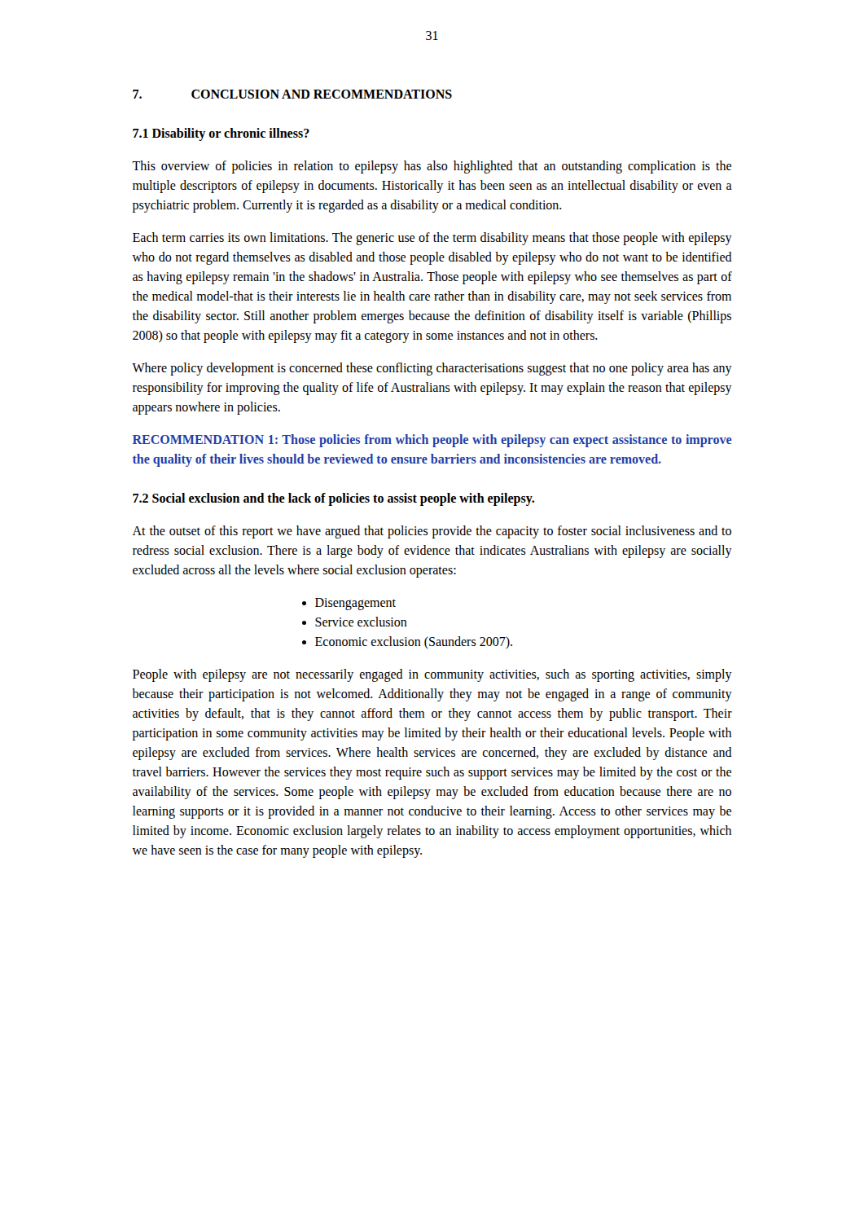31
7. CONCLUSION AND RECOMMENDATIONS
7.1 Disability or chronic illness?
This overview of policies in relation to epilepsy has also highlighted that an outstanding complication is the multiple descriptors of epilepsy in documents. Historically it has been seen as an intellectual disability or even a psychiatric problem. Currently it is regarded as a disability or a medical condition.
Each term carries its own limitations. The generic use of the term disability means that those people with epilepsy who do not regard themselves as disabled and those people disabled by epilepsy who do not want to be identified as having epilepsy remain 'in the shadows' in Australia. Those people with epilepsy who see themselves as part of the medical model-that is their interests lie in health care rather than in disability care, may not seek services from the disability sector. Still another problem emerges because the definition of disability itself is variable (Phillips 2008) so that people with epilepsy may fit a category in some instances and not in others.
Where policy development is concerned these conflicting characterisations suggest that no one policy area has any responsibility for improving the quality of life of Australians with epilepsy. It may explain the reason that epilepsy appears nowhere in policies.
RECOMMENDATION 1: Those policies from which people with epilepsy can expect assistance to improve the quality of their lives should be reviewed to ensure barriers and inconsistencies are removed.
7.2 Social exclusion and the lack of policies to assist people with epilepsy.
At the outset of this report we have argued that policies provide the capacity to foster social inclusiveness and to redress social exclusion. There is a large body of evidence that indicates Australians with epilepsy are socially excluded across all the levels where social exclusion operates:
Disengagement
Service exclusion
Economic exclusion (Saunders 2007).
People with epilepsy are not necessarily engaged in community activities, such as sporting activities, simply because their participation is not welcomed. Additionally they may not be engaged in a range of community activities by default, that is they cannot afford them or they cannot access them by public transport. Their participation in some community activities may be limited by their health or their educational levels. People with epilepsy are excluded from services. Where health services are concerned, they are excluded by distance and travel barriers. However the services they most require such as support services may be limited by the cost or the availability of the services. Some people with epilepsy may be excluded from education because there are no learning supports or it is provided in a manner not conducive to their learning. Access to other services may be limited by income. Economic exclusion largely relates to an inability to access employment opportunities, which we have seen is the case for many people with epilepsy.